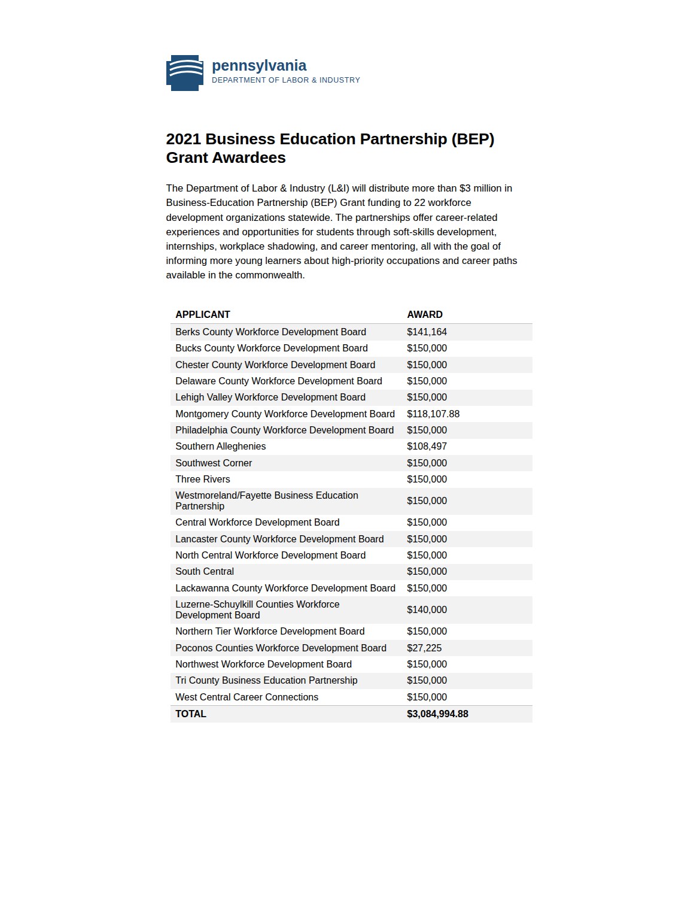pennsylvania DEPARTMENT OF LABOR & INDUSTRY
2021 Business Education Partnership (BEP) Grant Awardees
The Department of Labor & Industry (L&I) will distribute more than $3 million in Business-Education Partnership (BEP) Grant funding to 22 workforce development organizations statewide. The partnerships offer career-related experiences and opportunities for students through soft-skills development, internships, workplace shadowing, and career mentoring, all with the goal of informing more young learners about high-priority occupations and career paths available in the commonwealth.
| APPLICANT | AWARD |
| --- | --- |
| Berks County Workforce Development Board | $141,164 |
| Bucks County Workforce Development Board | $150,000 |
| Chester County Workforce Development Board | $150,000 |
| Delaware County Workforce Development Board | $150,000 |
| Lehigh Valley Workforce Development Board | $150,000 |
| Montgomery County Workforce Development Board | $118,107.88 |
| Philadelphia County Workforce Development Board | $150,000 |
| Southern Alleghenies | $108,497 |
| Southwest Corner | $150,000 |
| Three Rivers | $150,000 |
| Westmoreland/Fayette Business Education Partnership | $150,000 |
| Central Workforce Development Board | $150,000 |
| Lancaster County Workforce Development Board | $150,000 |
| North Central Workforce Development Board | $150,000 |
| South Central | $150,000 |
| Lackawanna County Workforce Development Board | $150,000 |
| Luzerne-Schuylkill Counties Workforce Development Board | $140,000 |
| Northern Tier Workforce Development Board | $150,000 |
| Poconos Counties Workforce Development Board | $27,225 |
| Northwest Workforce Development Board | $150,000 |
| Tri County Business Education Partnership | $150,000 |
| West Central Career Connections | $150,000 |
| TOTAL | $3,084,994.88 |